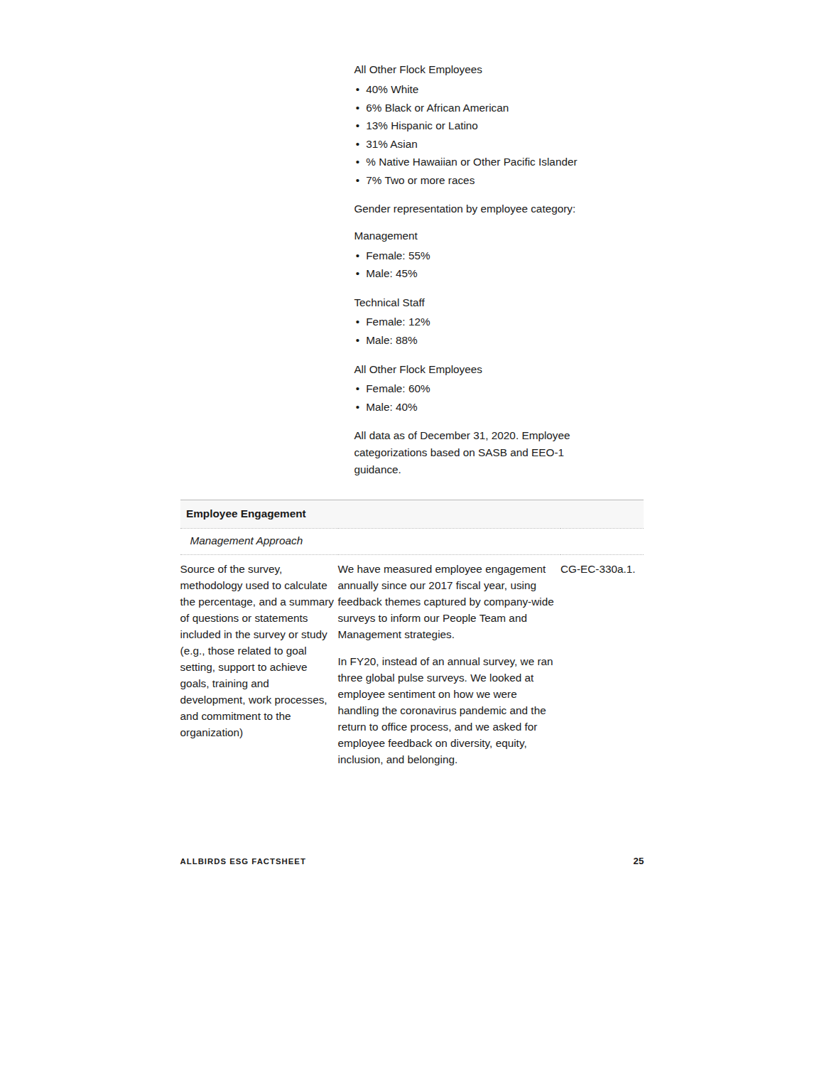All Other Flock Employees
40% White
6% Black or African American
13% Hispanic or Latino
31% Asian
% Native Hawaiian or Other Pacific Islander
7% Two or more races
Gender representation by employee category:
Management
Female: 55%
Male: 45%
Technical Staff
Female: 12%
Male: 88%
All Other Flock Employees
Female: 60%
Male: 40%
All data as of December 31, 2020. Employee categorizations based on SASB and EEO-1 guidance.
| Employee Engagement |
| Management Approach |
| Source of the survey, methodology used to calculate the percentage, and a summary of questions or statements included in the survey or study (e.g., those related to goal setting, support to achieve goals, training and development, work processes, and commitment to the organization) | We have measured employee engagement annually since our 2017 fiscal year, using feedback themes captured by company-wide surveys to inform our People Team and Management strategies. In FY20, instead of an annual survey, we ran three global pulse surveys. We looked at employee sentiment on how we were handling the coronavirus pandemic and the return to office process, and we asked for employee feedback on diversity, equity, inclusion, and belonging. | CG-EC-330a.1. |
ALLBIRDS ESG FACTSHEET 25